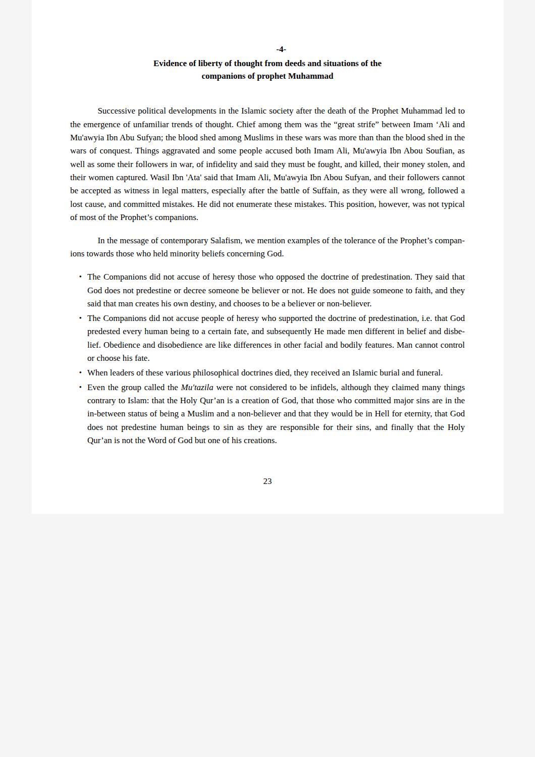-4-
Evidence of liberty of thought from deeds and situations of the
companions of prophet Muhammad
Successive political developments in the Islamic society after the death of the Prophet Muhammad led to the emergence of unfamiliar trends of thought. Chief among them was the “great strife” between Imam ‘Ali and Mu'awyia Ibn Abu Sufyan; the blood shed among Muslims in these wars was more than than the blood shed in the wars of conquest. Things aggravated and some people accused both Imam Ali, Mu'awyia Ibn Abou Soufian, as well as some their followers in war, of infidelity and said they must be fought, and killed, their money stolen, and their women captured. Wasil Ibn 'Ata' said that Imam Ali, Mu'awyia Ibn Abou Sufyan, and their followers cannot be accepted as witness in legal matters, especially after the battle of Suffain, as they were all wrong, followed a lost cause, and committed mistakes. He did not enumerate these mistakes. This position, however, was not typical of most of the Prophet’s companions.
In the message of contemporary Salafism, we mention examples of the tolerance of the Prophet’s companions towards those who held minority beliefs concerning God.
The Companions did not accuse of heresy those who opposed the doctrine of predestination. They said that God does not predestine or decree someone be believer or not. He does not guide someone to faith, and they said that man creates his own destiny, and chooses to be a believer or non-believer.
The Companions did not accuse people of heresy who supported the doctrine of predestination, i.e. that God predested every human being to a certain fate, and subsequently He made men different in belief and disbelief. Obedience and disobedience are like differences in other facial and bodily features. Man cannot control or choose his fate.
When leaders of these various philosophical doctrines died, they received an Islamic burial and funeral.
Even the group called the Mu'tazila were not considered to be infidels, although they claimed many things contrary to Islam: that the Holy Qur’an is a creation of God, that those who committed major sins are in the in-between status of being a Muslim and a non-believer and that they would be in Hell for eternity, that God does not predestine human beings to sin as they are responsible for their sins, and finally that the Holy Qur’an is not the Word of God but one of his creations.
23